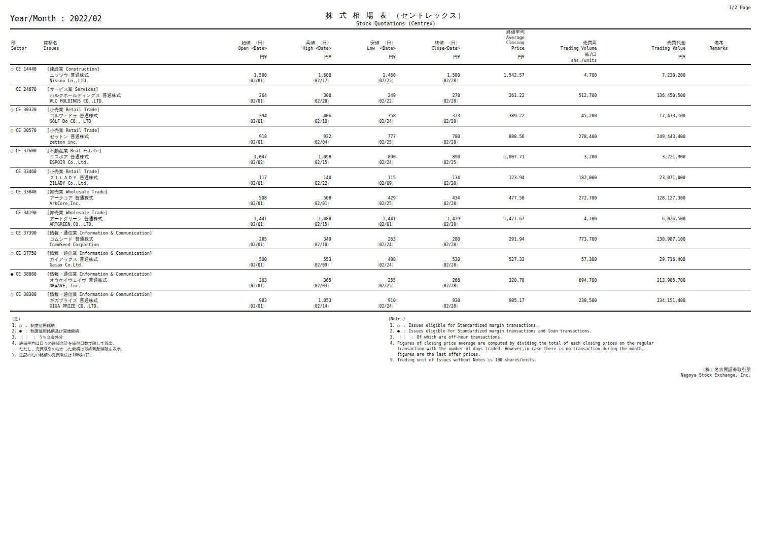1/2 Page
Year/Month : 2022/02
株 式 相 場 表 （セントレックス）
Stock Quotations (Centrex)
| 部 Sector | 銘柄名 Issues | 始値 〈日〉 Open <Date> | 高値 〈日〉 High <Date> | 安値 〈日〉 Low <Date> | 終値 〈日〉 Close<Date> | 終値平均 Average Closing Price | 売買高 Trading Volume | 売買代金 Trading Value | 備考 Remarks |
| --- | --- | --- | --- | --- | --- | --- | --- | --- | --- |
| | | 円¥ | 円¥ | 円¥ | 円¥ | 円¥ | 株/口 shs./units | 円¥ | |
| ○ CE 14440 [建設業 Construction] | |
| | ニッソウ 普通株式 Nissou Co.,Ltd. | 1,500 〈02/01〉 | 1,600 〈02/17〉 | 1,460 〈02/25〉 | 1,580 〈02/28〉 | 1,542.57 | 4,700 | 7,230,200 | |
| CE 24670 [サービス業 Services] | |
| | バルクホールディングス 普通株式 VLC HOLDINGS CO.,LTD. | 264 〈02/01〉 | 300 〈02/28〉 | 249 〈02/22〉 | 278 〈02/28〉 | 261.22 | 512,700 | 136,450,500 | |
| ○ CE 30320 [小売業 Retail Trade] | |
| | ゴルフ・ドゥ 普通株式 GOLF･Do CO., LTD | 394 〈02/01〉 | 406 〈02/10〉 | 358 〈02/24〉 | 373 〈02/28〉 | 389.22 | 45,200 | 17,433,100 | |
| ○ CE 30570 [小売業 Retail Trade] | |
| | ゼットン 普通株式 zetton inc. | 918 〈02/01〉 | 922 〈02/04〉 | 777 〈02/25〉 | 780 〈02/28〉 | 888.56 | 278,400 | 249,443,400 | |
| ○ CE 32600 [不動産業 Real Estate] | |
| | エスポア 普通株式 ESPOIR Co.,Ltd. | 1,047 〈02/02〉 | 1,098 〈02/15〉 | 890 〈02/24〉 | 890 〈02/25〉 | 1,007.71 | 3,200 | 3,221,900 | |
| CE 33460 [小売業 Retail Trade] | |
| | ２１ＬＡＤＹ 普通株式 21LADY Co.,Ltd. | 117 〈02/01〉 | 140 〈02/22〉 | 115 〈02/09〉 | 134 〈02/28〉 | 123.94 | 182,000 | 23,071,000 | |
| ○ CE 33840 [卸売業 Wholesale Trade] | |
| | アークコア 普通株式 ArkCore,Inc. | 508 〈02/01〉 | 508 〈02/01〉 | 429 〈02/25〉 | 434 〈02/28〉 | 477.50 | 272,700 | 128,127,300 | |
| CE 34190 [卸売業 Wholesale Trade] | |
| | アートグリーン 普通株式 ARTGREEN.CO.,LTD. | 1,441 〈02/01〉 | 1,480 〈02/15〉 | 1,441 〈02/01〉 | 1,479 〈02/28〉 | 1,471.67 | 4,100 | 6,026,500 | |
| ○ CE 37390 [情報・通信業 Information & Communication] | |
| | コムシード 普通株式 CommSeed Corportion | 285 〈02/01〉 | 349 〈02/10〉 | 263 〈02/24〉 | 280 〈02/28〉 | 291.94 | 773,700 | 230,987,100 | |
| ○ CE 37750 [情報・通信業 Information & Communication] | |
| | ガイアックス 普通株式 Gaiax Co.Ltd. | 500 〈02/01〉 | 553 〈02/09〉 | 488 〈02/24〉 | 530 〈02/28〉 | 527.33 | 57,300 | 29,716,400 | |
| ● CE 38080 [情報・通信業 Information & Communication] | |
| | オウケイウェイヴ 普通株式 OKWAVE, Inc. | 363 〈02/01〉 | 365 〈02/03〉 | 255 〈02/25〉 | 266 〈02/28〉 | 320.78 | 694,700 | 213,985,700 | |
| ○ CE 38300 [情報・通信業 Information & Communication] | |
| | ギガプライズ 普通株式 GIGA PRIZE CO.,LTD. | 983 〈02/01〉 | 1,053 〈02/14〉 | 910 〈02/24〉 | 930 〈02/28〉 | 985.17 | 238,500 | 234,151,400 | |
（注）
○ ： 制度信用銘柄
● ： 制度信用銘柄及び貸借銘柄
〈 〉 ： うち立会外分
終値平均は日々の終値合計を値付日数で除して算出。
ただし、売買取引のなかった銘柄は最終気配値段を表示。
注記のない銘柄の売買単位は100株/口。
(Notes)
○ ： Issues eligible for Standardized margin transactions.
● ： Issues eligible for Standardized margin transactions and loan transactions.
〈 〉 ： Of which are off-hour transactions.
Figures of closing price average are computed by dividing the total of each closing prices on the regular
transaction with the number of days traded. However,in case there is no transaction during the month,
figures are the last offer prices.
Trading unit of Issues without Notes is 100 shares/units.
（株）名古屋証券取引所
Nagoya Stock Exchange, Inc.